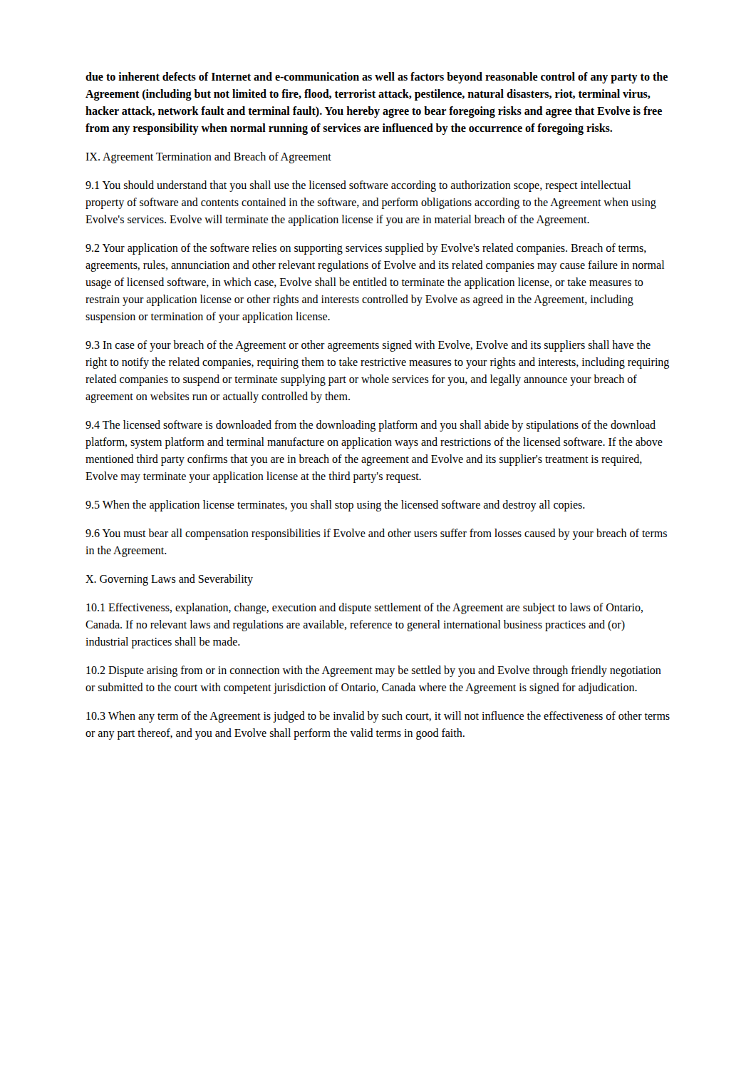due to inherent defects of Internet and e-communication as well as factors beyond reasonable control of any party to the Agreement (including but not limited to fire, flood, terrorist attack, pestilence, natural disasters, riot, terminal virus, hacker attack, network fault and terminal fault). You hereby agree to bear foregoing risks and agree that Evolve is free from any responsibility when normal running of services are influenced by the occurrence of foregoing risks.
IX. Agreement Termination and Breach of Agreement
9.1 You should understand that you shall use the licensed software according to authorization scope, respect intellectual property of software and contents contained in the software, and perform obligations according to the Agreement when using Evolve's services. Evolve will terminate the application license if you are in material breach of the Agreement.
9.2 Your application of the software relies on supporting services supplied by Evolve's related companies. Breach of terms, agreements, rules, annunciation and other relevant regulations of Evolve and its related companies may cause failure in normal usage of licensed software, in which case, Evolve shall be entitled to terminate the application license, or take measures to restrain your application license or other rights and interests controlled by Evolve as agreed in the Agreement, including suspension or termination of your application license.
9.3 In case of your breach of the Agreement or other agreements signed with Evolve, Evolve and its suppliers shall have the right to notify the related companies, requiring them to take restrictive measures to your rights and interests, including requiring related companies to suspend or terminate supplying part or whole services for you, and legally announce your breach of agreement on websites run or actually controlled by them.
9.4 The licensed software is downloaded from the downloading platform and you shall abide by stipulations of the download platform, system platform and terminal manufacture on application ways and restrictions of the licensed software. If the above mentioned third party confirms that you are in breach of the agreement and Evolve and its supplier's treatment is required, Evolve may terminate your application license at the third party's request.
9.5 When the application license terminates, you shall stop using the licensed software and destroy all copies.
9.6 You must bear all compensation responsibilities if Evolve and other users suffer from losses caused by your breach of terms in the Agreement.
X. Governing Laws and Severability
10.1 Effectiveness, explanation, change, execution and dispute settlement of the Agreement are subject to laws of Ontario, Canada. If no relevant laws and regulations are available, reference to general international business practices and (or) industrial practices shall be made.
10.2 Dispute arising from or in connection with the Agreement may be settled by you and Evolve through friendly negotiation or submitted to the court with competent jurisdiction of Ontario, Canada where the Agreement is signed for adjudication.
10.3 When any term of the Agreement is judged to be invalid by such court, it will not influence the effectiveness of other terms or any part thereof, and you and Evolve shall perform the valid terms in good faith.